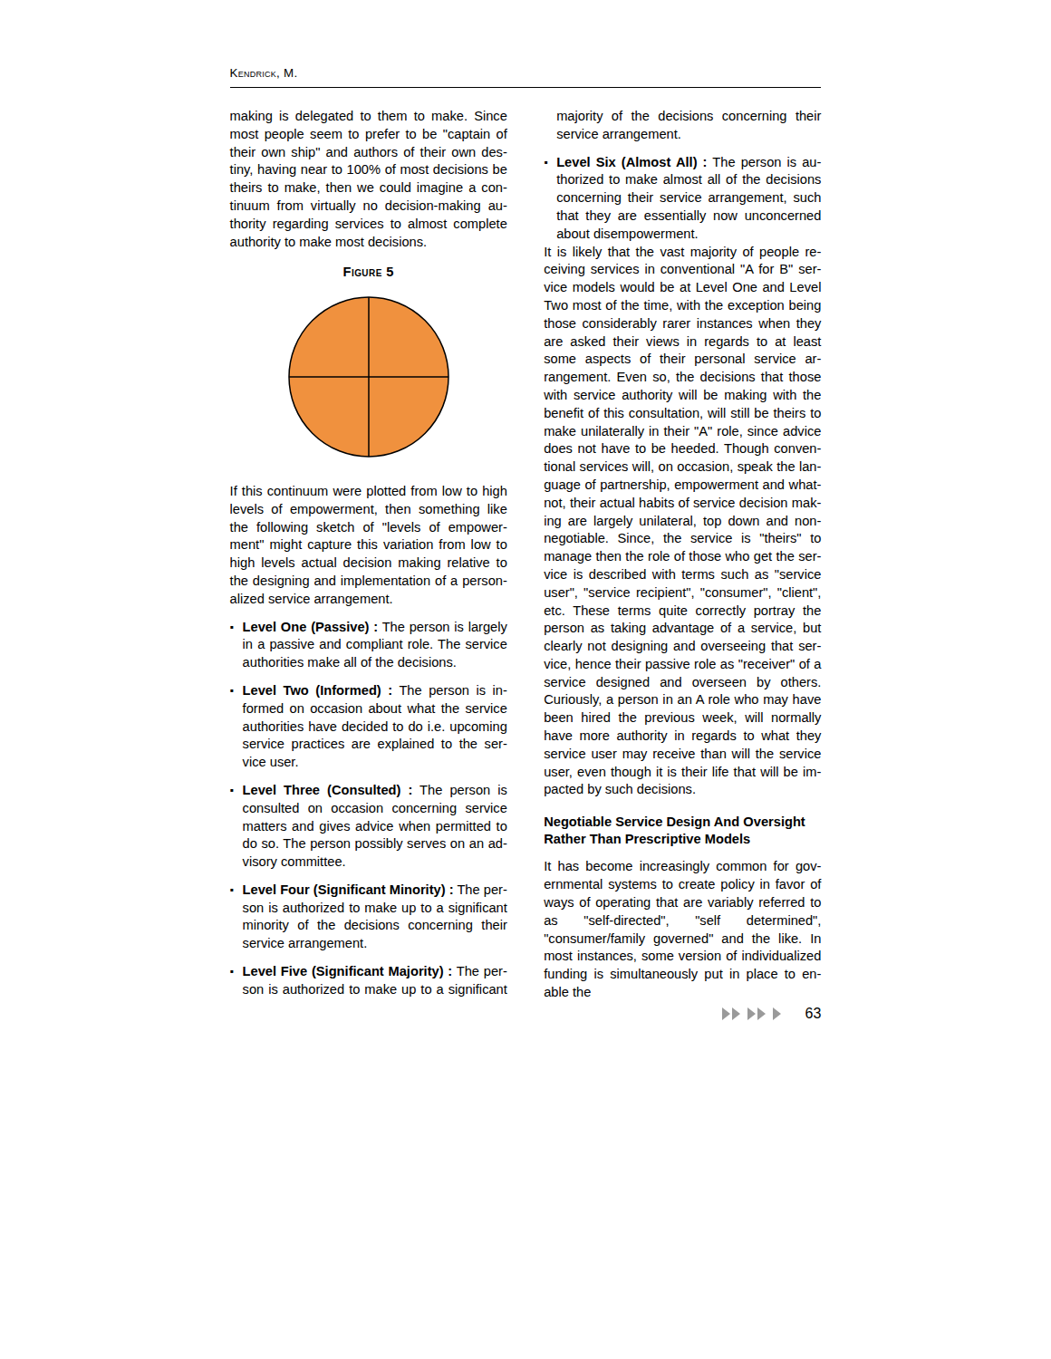Kendrick, M.
making is delegated to them to make. Since most people seem to prefer to be "captain of their own ship" and authors of their own destiny, having near to 100% of most decisions be theirs to make, then we could imagine a continuum from virtually no decision-making authority regarding services to almost complete authority to make most decisions.
Figure 5
If this continuum were plotted from low to high levels of empowerment, then something like the following sketch of "levels of empowerment" might capture this variation from low to high levels actual decision making relative to the designing and implementation of a personalized service arrangement.
Level One (Passive) : The person is largely in a passive and compliant role. The service authorities make all of the decisions.
Level Two (Informed) : The person is informed on occasion about what the service authorities have decided to do i.e. upcoming service practices are explained to the service user.
Level Three (Consulted) : The person is consulted on occasion concerning service matters and gives advice when permitted to do so. The person possibly serves on an advisory committee.
Level Four (Significant Minority) : The person is authorized to make up to a significant minority of the decisions concerning their service arrangement.
Level Five (Significant Majority) : The person is authorized to make up to a significant majority of the decisions concerning their service arrangement.
Level Six (Almost All) : The person is authorized to make almost all of the decisions concerning their service arrangement, such that they are essentially now unconcerned about disempowerment.
It is likely that the vast majority of people receiving services in conventional "A for B" service models would be at Level One and Level Two most of the time, with the exception being those considerably rarer instances when they are asked their views in regards to at least some aspects of their personal service arrangement. Even so, the decisions that those with service authority will be making with the benefit of this consultation, will still be theirs to make unilaterally in their "A" role, since advice does not have to be heeded. Though conventional services will, on occasion, speak the language of partnership, empowerment and whatnot, their actual habits of service decision making are largely unilateral, top down and non-negotiable. Since, the service is "theirs" to manage then the role of those who get the service is described with terms such as "service user", "service recipient", "consumer", "client", etc. These terms quite correctly portray the person as taking advantage of a service, but clearly not designing and overseeing that service, hence their passive role as "receiver" of a service designed and overseen by others. Curiously, a person in an A role who may have been hired the previous week, will normally have more authority in regards to what they service user may receive than will the service user, even though it is their life that will be impacted by such decisions.
Negotiable Service Design And Oversight Rather Than Prescriptive Models
It has become increasingly common for governmental systems to create policy in favor of ways of operating that are variably referred to as "self-directed", "self determined", "consumer/family governed" and the like. In most instances, some version of individualized funding is simultaneously put in place to enable the
63